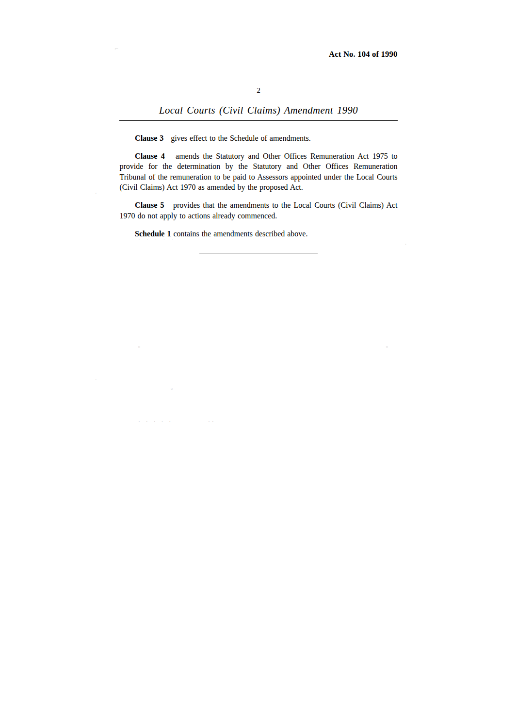⌐
·
· · · · ·
·
▫
▫
·
▫
· · · · ·
· ·
Act No. 104 of 1990
2
Local Courts (Civil Claims) Amendment 1990
Clause 3 gives effect to the Schedule of amendments.
Clause 4 amends the Statutory and Other Offices Remuneration Act 1975 to provide for the determination by the Statutory and Other Offices Remuneration Tribunal of the remuneration to be paid to Assessors appointed under the Local Courts (Civil Claims) Act 1970 as amended by the proposed Act.
Clause 5 provides that the amendments to the Local Courts (Civil Claims) Act 1970 do not apply to actions already commenced.
Schedule 1 contains the amendments described above.